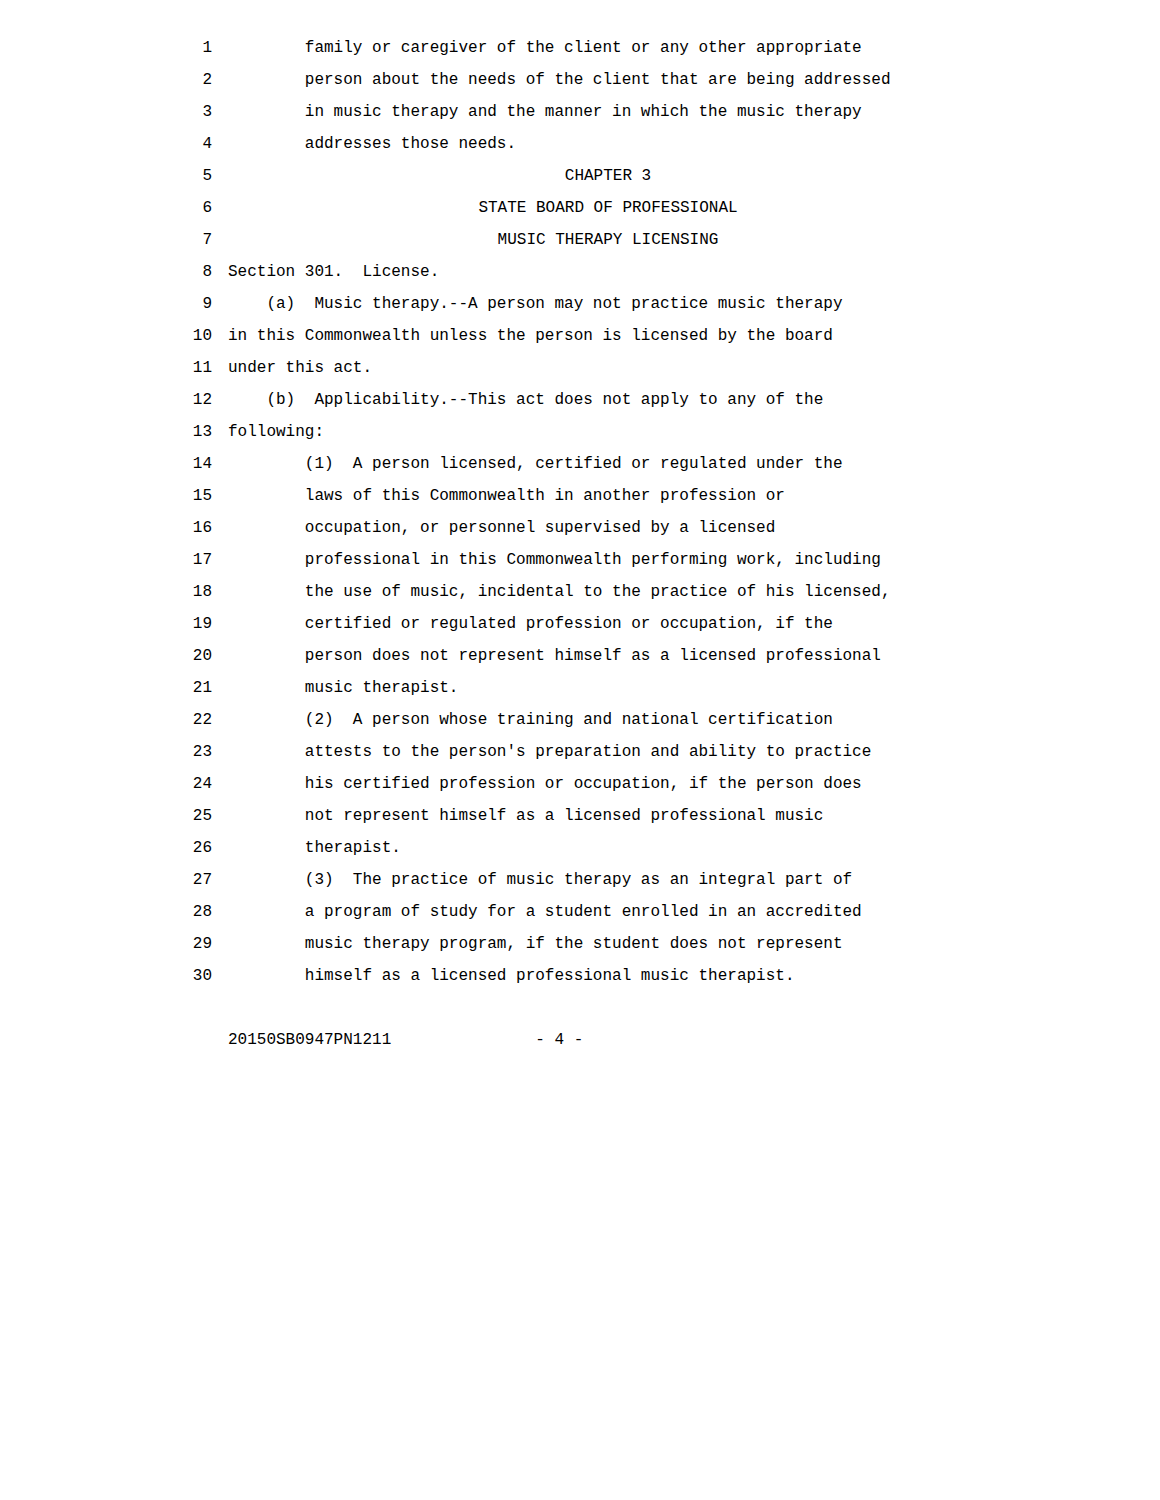family or caregiver of the client or any other appropriate
person about the needs of the client that are being addressed
in music therapy and the manner in which the music therapy
addresses those needs.
CHAPTER 3
STATE BOARD OF PROFESSIONAL
MUSIC THERAPY LICENSING
Section 301. License.
(a) Music therapy.--A person may not practice music therapy
in this Commonwealth unless the person is licensed by the board
under this act.
(b) Applicability.--This act does not apply to any of the
following:
(1) A person licensed, certified or regulated under the
laws of this Commonwealth in another profession or
occupation, or personnel supervised by a licensed
professional in this Commonwealth performing work, including
the use of music, incidental to the practice of his licensed,
certified or regulated profession or occupation, if the
person does not represent himself as a licensed professional
music therapist.
(2) A person whose training and national certification
attests to the person's preparation and ability to practice
his certified profession or occupation, if the person does
not represent himself as a licensed professional music
therapist.
(3) The practice of music therapy as an integral part of
a program of study for a student enrolled in an accredited
music therapy program, if the student does not represent
himself as a licensed professional music therapist.
20150SB0947PN1211 - 4 -